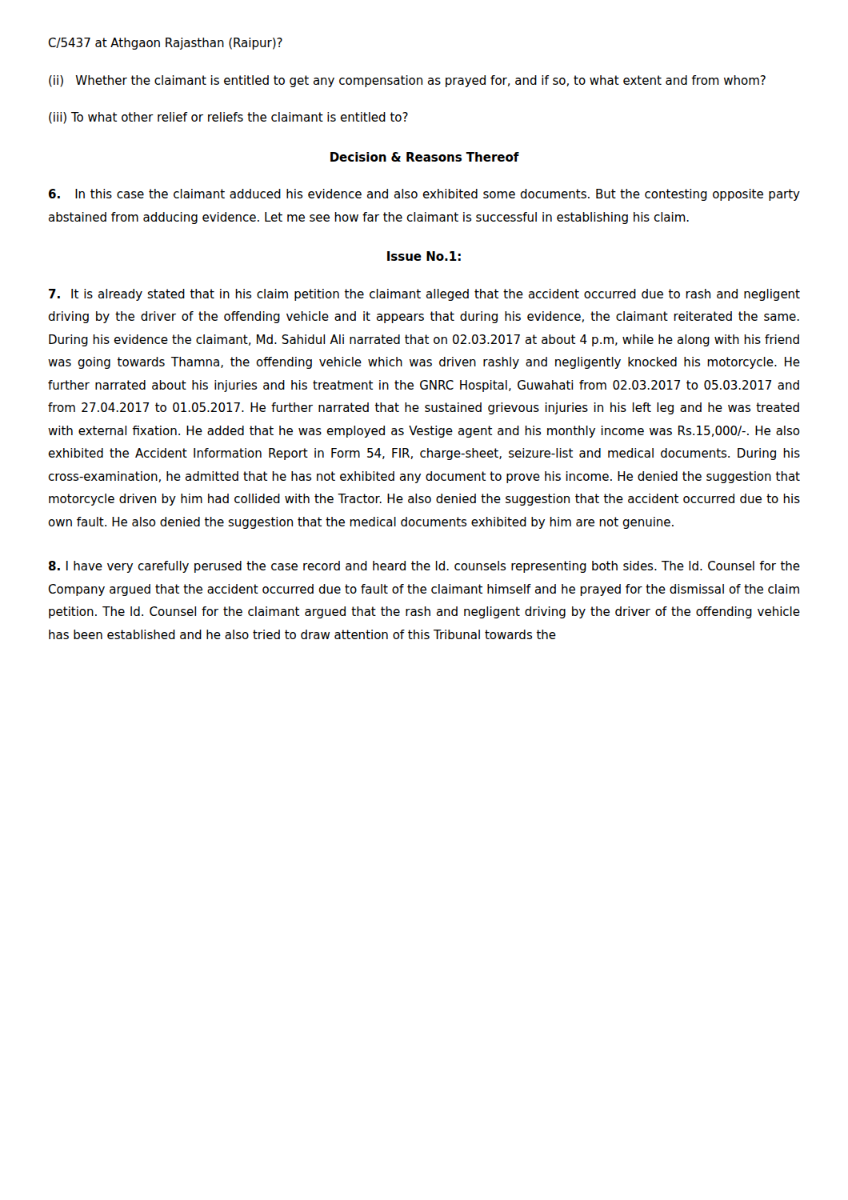C/5437 at Athgaon Rajasthan (Raipur)?
(ii) Whether the claimant is entitled to get any compensation as prayed for, and if so, to what extent and from whom?
(iii) To what other relief or reliefs the claimant is entitled to?
Decision & Reasons Thereof
6. In this case the claimant adduced his evidence and also exhibited some documents. But the contesting opposite party abstained from adducing evidence. Let me see how far the claimant is successful in establishing his claim.
Issue No.1:
7. It is already stated that in his claim petition the claimant alleged that the accident occurred due to rash and negligent driving by the driver of the offending vehicle and it appears that during his evidence, the claimant reiterated the same. During his evidence the claimant, Md. Sahidul Ali narrated that on 02.03.2017 at about 4 p.m, while he along with his friend was going towards Thamna, the offending vehicle which was driven rashly and negligently knocked his motorcycle. He further narrated about his injuries and his treatment in the GNRC Hospital, Guwahati from 02.03.2017 to 05.03.2017 and from 27.04.2017 to 01.05.2017. He further narrated that he sustained grievous injuries in his left leg and he was treated with external fixation. He added that he was employed as Vestige agent and his monthly income was Rs.15,000/-. He also exhibited the Accident Information Report in Form 54, FIR, charge-sheet, seizure-list and medical documents. During his cross-examination, he admitted that he has not exhibited any document to prove his income. He denied the suggestion that motorcycle driven by him had collided with the Tractor. He also denied the suggestion that the accident occurred due to his own fault. He also denied the suggestion that the medical documents exhibited by him are not genuine.
8. I have very carefully perused the case record and heard the ld. counsels representing both sides. The ld. Counsel for the Company argued that the accident occurred due to fault of the claimant himself and he prayed for the dismissal of the claim petition. The ld. Counsel for the claimant argued that the rash and negligent driving by the driver of the offending vehicle has been established and he also tried to draw attention of this Tribunal towards the